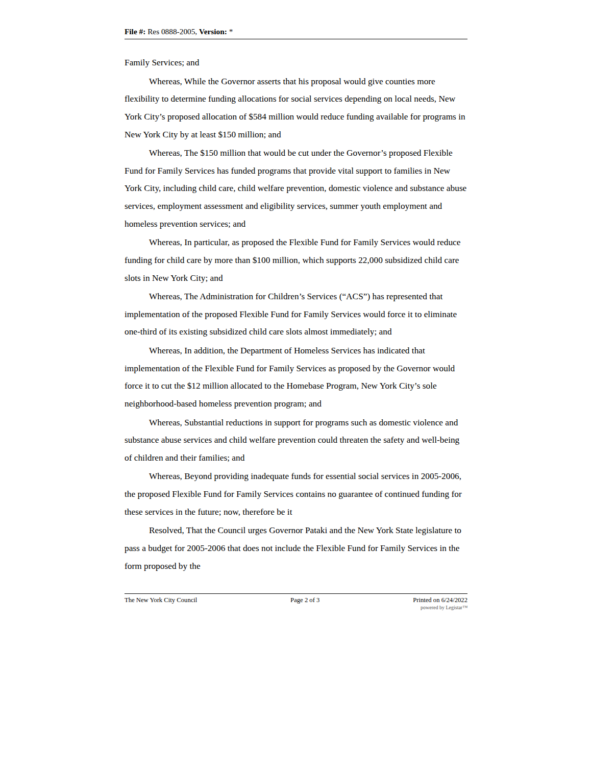File #: Res 0888-2005, Version: *
Family Services; and
Whereas, While the Governor asserts that his proposal would give counties more flexibility to determine funding allocations for social services depending on local needs, New York City’s proposed allocation of $584 million would reduce funding available for programs in New York City by at least $150 million; and
Whereas, The $150 million that would be cut under the Governor’s proposed Flexible Fund for Family Services has funded programs that provide vital support to families in New York City, including child care, child welfare prevention, domestic violence and substance abuse services, employment assessment and eligibility services, summer youth employment and homeless prevention services; and
Whereas, In particular, as proposed the Flexible Fund for Family Services would reduce funding for child care by more than $100 million, which supports 22,000 subsidized child care slots in New York City; and
Whereas, The Administration for Children’s Services (“ACS”) has represented that implementation of the proposed Flexible Fund for Family Services would force it to eliminate one-third of its existing subsidized child care slots almost immediately; and
Whereas, In addition, the Department of Homeless Services has indicated that implementation of the Flexible Fund for Family Services as proposed by the Governor would force it to cut the $12 million allocated to the Homebase Program, New York City’s sole neighborhood-based homeless prevention program; and
Whereas, Substantial reductions in support for programs such as domestic violence and substance abuse services and child welfare prevention could threaten the safety and well-being of children and their families; and
Whereas, Beyond providing inadequate funds for essential social services in 2005-2006, the proposed Flexible Fund for Family Services contains no guarantee of continued funding for these services in the future; now, therefore be it
Resolved, That the Council urges Governor Pataki and the New York State legislature to pass a budget for 2005-2006 that does not include the Flexible Fund for Family Services in the form proposed by the
The New York City Council
Page 2 of 3
Printed on 6/24/2022
powered by Legistar™